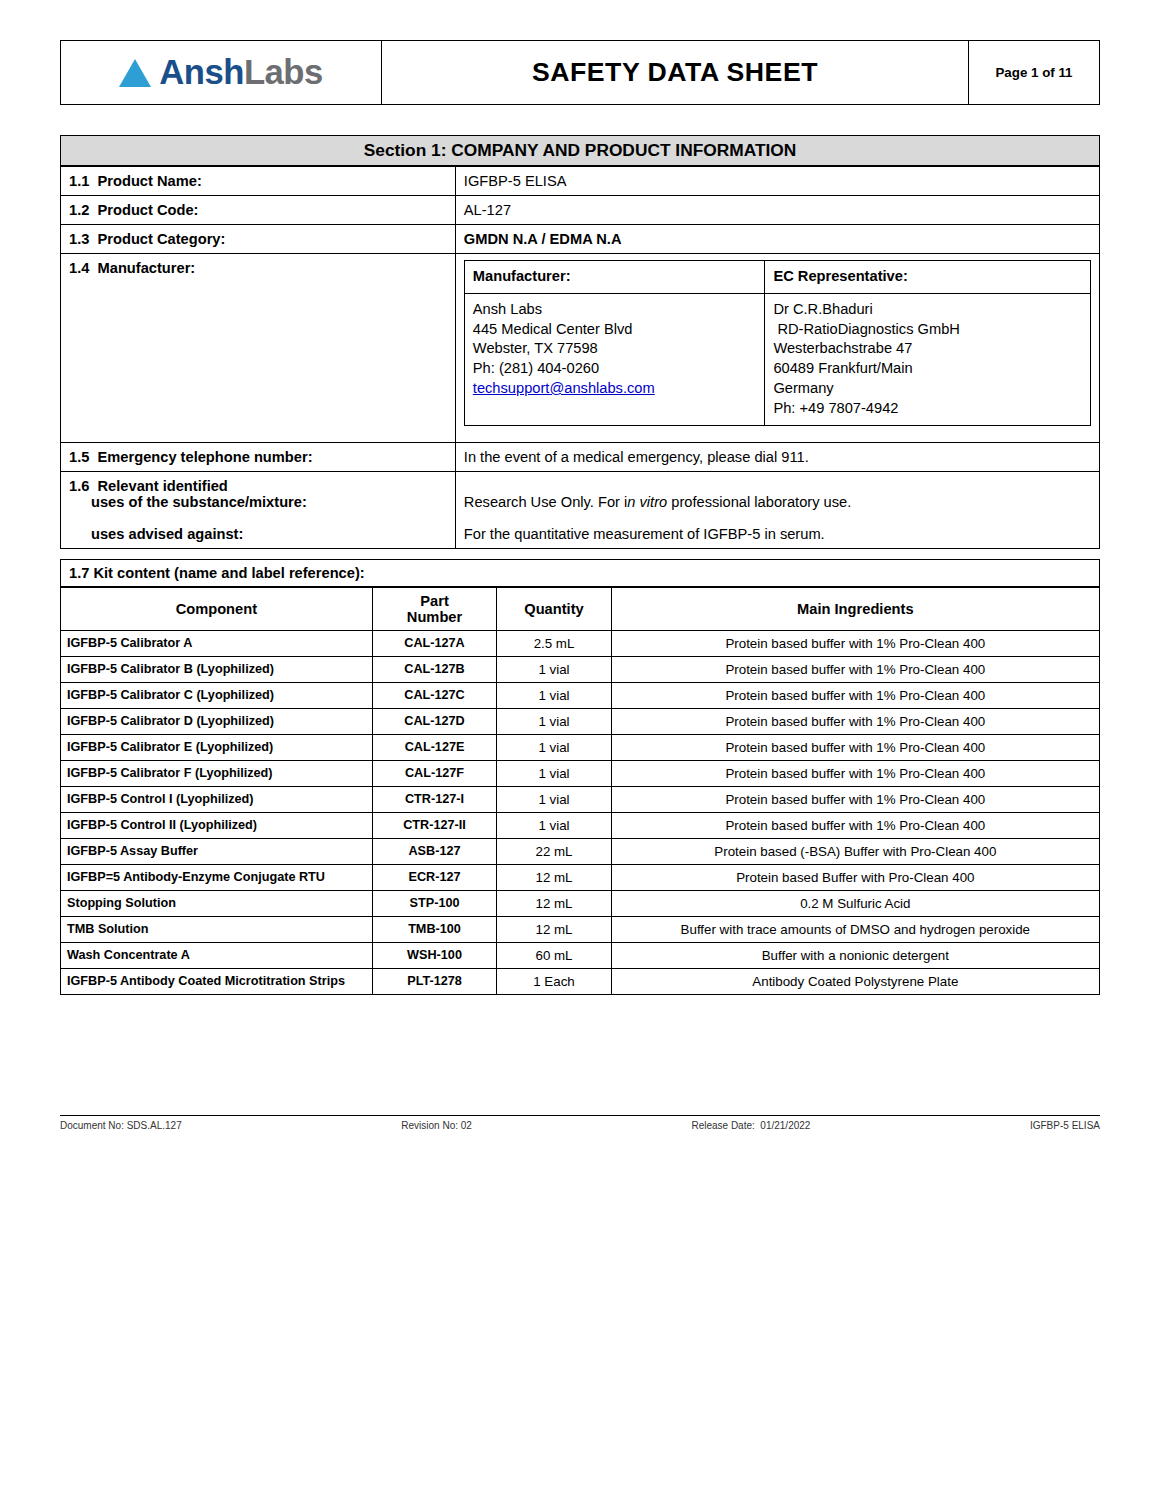Ansh Labs
SAFETY DATA SHEET
Page 1 of 11
Section 1: COMPANY AND PRODUCT INFORMATION
| 1.1 Product Name: | IGFBP-5 ELISA |
| 1.2 Product Code: | AL-127 |
| 1.3 Product Category: | GMDN N.A / EDMA N.A |
| 1.4 Manufacturer: | / Manufacturer: / EC Representative: / / Ansh Labs 445 Medical Center Blvd Webster, TX 77598 Ph: (281) 404-0260 techsupport@anshlabs.com / Dr C.R.Bhaduri RD-RatioDiagnostics GmbH Westerbachstrabe 47 60489 Frankfurt/Main Germany Ph: +49 7807-4942 / |
| 1.5 Emergency telephone number: | In the event of a medical emergency, please dial 911. |
| 1.6 Relevant identified uses of the substance/mixture: uses advised against: | Research Use Only. For i n vitro professional laboratory use. For the quantitative measurement of IGFBP-5 in serum. |
1.7 Kit content (name and label reference):
| Component | Part Number | Quantity | Main Ingredients |
| --- | --- | --- | --- |
| IGFBP-5 Calibrator A | CAL-127A | 2.5 mL | Protein based buffer with 1% Pro-Clean 400 |
| IGFBP-5 Calibrator B (Lyophilized) | CAL-127B | 1 vial | Protein based buffer with 1% Pro-Clean 400 |
| IGFBP-5 Calibrator C (Lyophilized) | CAL-127C | 1 vial | Protein based buffer with 1% Pro-Clean 400 |
| IGFBP-5 Calibrator D (Lyophilized) | CAL-127D | 1 vial | Protein based buffer with 1% Pro-Clean 400 |
| IGFBP-5 Calibrator E (Lyophilized) | CAL-127E | 1 vial | Protein based buffer with 1% Pro-Clean 400 |
| IGFBP-5 Calibrator F (Lyophilized) | CAL-127F | 1 vial | Protein based buffer with 1% Pro-Clean 400 |
| IGFBP-5 Control I (Lyophilized) | CTR-127-I | 1 vial | Protein based buffer with 1% Pro-Clean 400 |
| IGFBP-5 Control II (Lyophilized) | CTR-127-II | 1 vial | Protein based buffer with 1% Pro-Clean 400 |
| IGFBP-5 Assay Buffer | ASB-127 | 22 mL | Protein based (-BSA) Buffer with Pro-Clean 400 |
| IGFBP=5 Antibody-Enzyme Conjugate RTU | ECR-127 | 12 mL | Protein based Buffer with Pro-Clean 400 |
| Stopping Solution | STP-100 | 12 mL | 0.2 M Sulfuric Acid |
| TMB Solution | TMB-100 | 12 mL | Buffer with trace amounts of DMSO and hydrogen peroxide |
| Wash Concentrate A | WSH-100 | 60 mL | Buffer with a nonionic detergent |
| IGFBP-5 Antibody Coated Microtitration Strips | PLT-1278 | 1 Each | Antibody Coated Polystyrene Plate |
Document No: SDS.AL.127 Revision No: 02 Release Date: 01/21/2022 IGFBP-5 ELISA